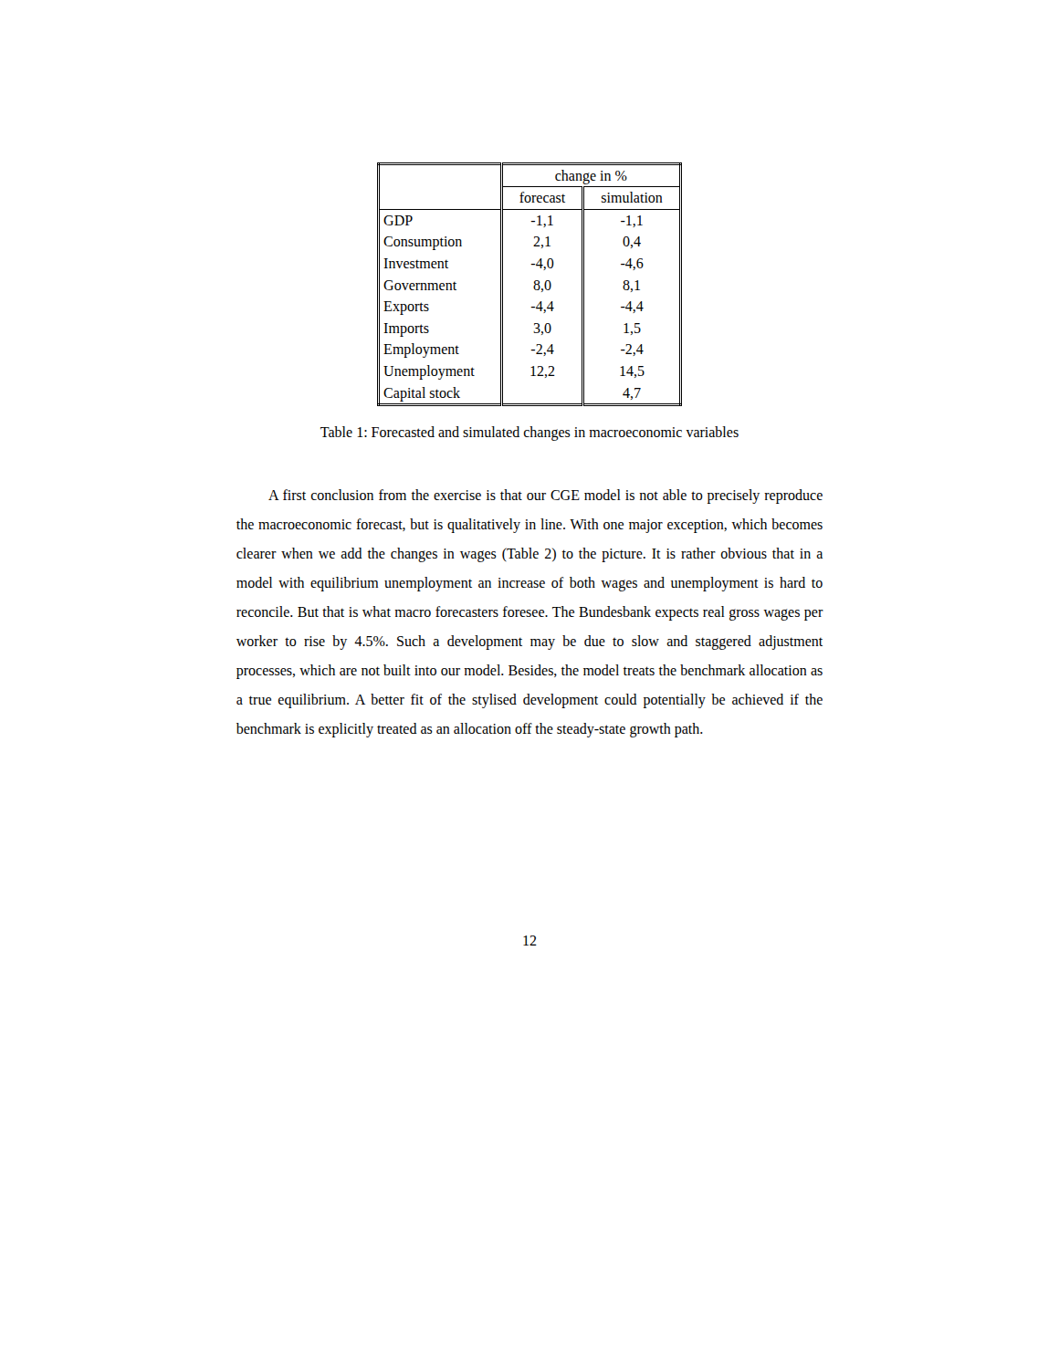| | change in % |
| | forecast | simulation |
| GDP | -1,1 | -1,1 |
| Consumption | 2,1 | 0,4 |
| Investment | -4,0 | -4,6 |
| Government | 8,0 | 8,1 |
| Exports | -4,4 | -4,4 |
| Imports | 3,0 | 1,5 |
| Employment | -2,4 | -2,4 |
| Unemployment | 12,2 | 14,5 |
| Capital stock | | 4,7 |
Table 1: Forecasted and simulated changes in macroeconomic variables
A first conclusion from the exercise is that our CGE model is not able to precisely reproduce the macroeconomic forecast, but is qualitatively in line. With one major exception, which becomes clearer when we add the changes in wages (Table 2) to the picture. It is rather obvious that in a model with equilibrium unemployment an increase of both wages and unemployment is hard to reconcile. But that is what macro forecasters foresee. The Bundesbank expects real gross wages per worker to rise by 4.5%. Such a development may be due to slow and staggered adjustment processes, which are not built into our model. Besides, the model treats the benchmark allocation as a true equilibrium. A better fit of the stylised development could potentially be achieved if the benchmark is explicitly treated as an allocation off the steady-state growth path.
12